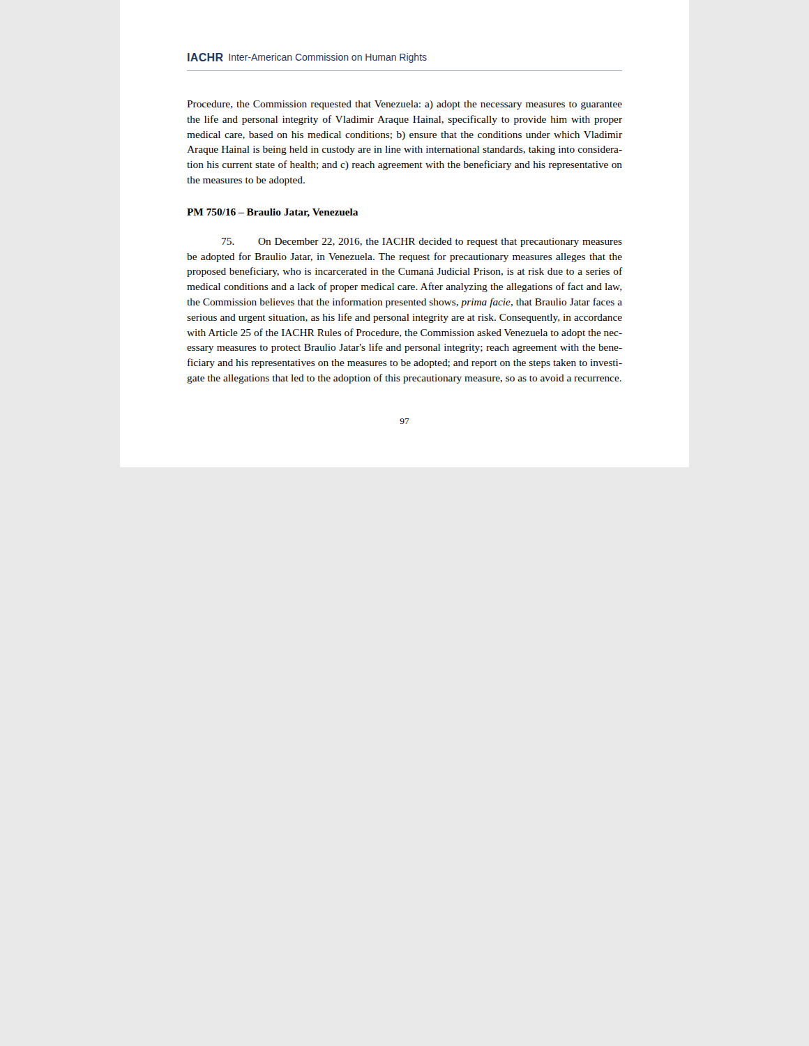IACHR Inter-American Commission on Human Rights
Procedure, the Commission requested that Venezuela: a) adopt the necessary measures to guarantee the life and personal integrity of Vladimir Araque Hainal, specifically to provide him with proper medical care, based on his medical conditions; b) ensure that the conditions under which Vladimir Araque Hainal is being held in custody are in line with international standards, taking into consideration his current state of health; and c) reach agreement with the beneficiary and his representative on the measures to be adopted.
PM 750/16 – Braulio Jatar, Venezuela
75. On December 22, 2016, the IACHR decided to request that precautionary measures be adopted for Braulio Jatar, in Venezuela. The request for precautionary measures alleges that the proposed beneficiary, who is incarcerated in the Cumaná Judicial Prison, is at risk due to a series of medical conditions and a lack of proper medical care. After analyzing the allegations of fact and law, the Commission believes that the information presented shows, prima facie, that Braulio Jatar faces a serious and urgent situation, as his life and personal integrity are at risk. Consequently, in accordance with Article 25 of the IACHR Rules of Procedure, the Commission asked Venezuela to adopt the necessary measures to protect Braulio Jatar's life and personal integrity; reach agreement with the beneficiary and his representatives on the measures to be adopted; and report on the steps taken to investigate the allegations that led to the adoption of this precautionary measure, so as to avoid a recurrence.
97